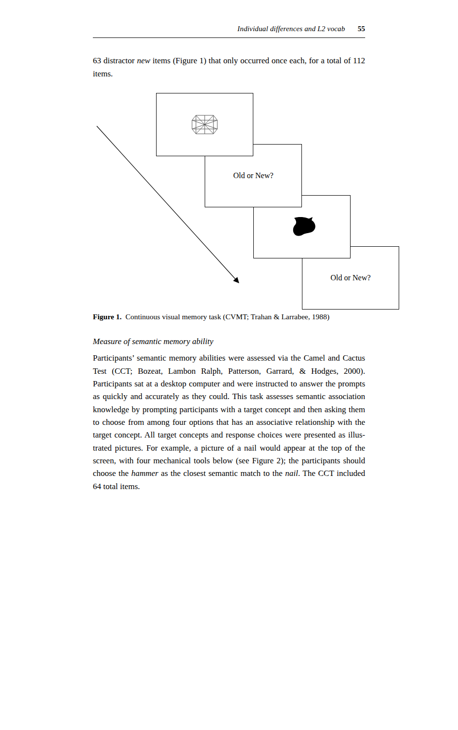Individual differences and L2 vocab 55
63 distractor new items (Figure 1) that only occurred once each, for a total of 112 items.
Old or New?
Old or New?
Figure 1. Continuous visual memory task (CVMT; Trahan & Larrabee, 1988)
Measure of semantic memory ability
Participants’ semantic memory abilities were assessed via the Camel and Cactus Test (CCT; Bozeat, Lambon Ralph, Patterson, Garrard, & Hodges, 2000). Participants sat at a desktop computer and were instructed to answer the prompts as quickly and accurately as they could. This task assesses semantic association knowledge by prompting participants with a target concept and then asking them to choose from among four options that has an associative relationship with the target concept. All target concepts and response choices were presented as illustrated pictures. For example, a picture of a nail would appear at the top of the screen, with four mechanical tools below (see Figure 2); the participants should choose the hammer as the closest semantic match to the nail. The CCT included 64 total items.